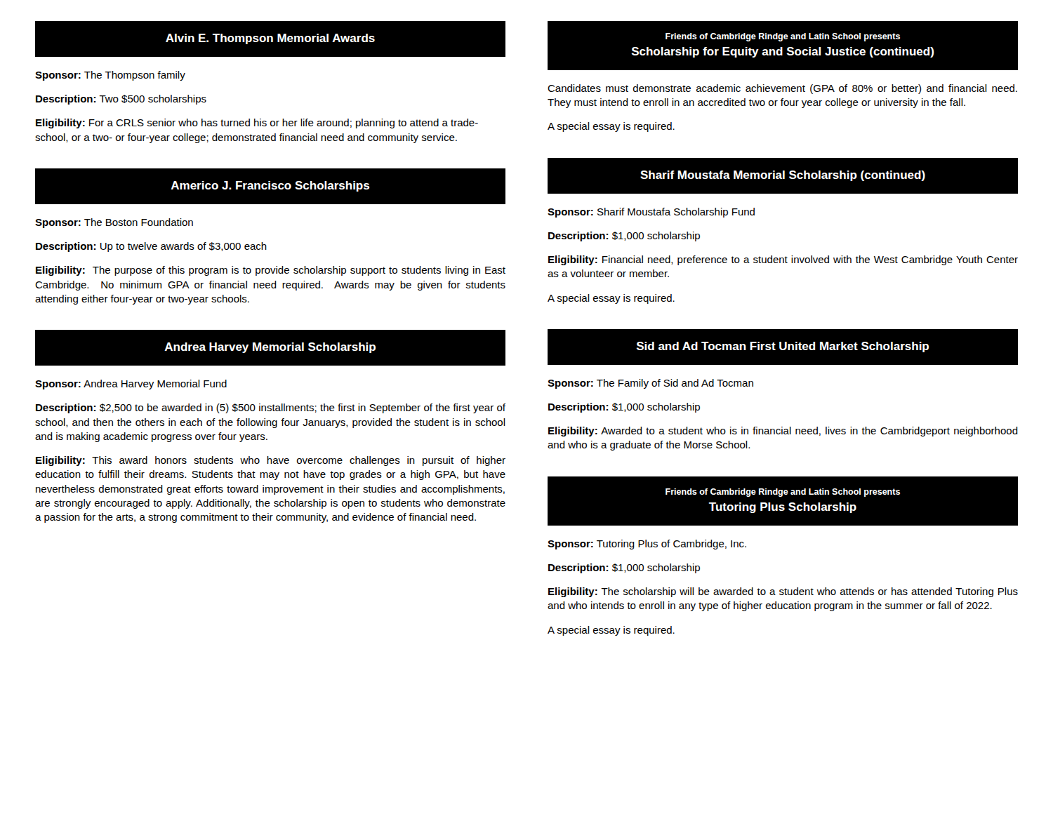Alvin E. Thompson Memorial Awards
Sponsor: The Thompson family
Description: Two $500 scholarships
Eligibility: For a CRLS senior who has turned his or her life around; planning to attend a trade-school, or a two- or four-year college; demonstrated financial need and community service.
Americo J. Francisco Scholarships
Sponsor: The Boston Foundation
Description: Up to twelve awards of $3,000 each
Eligibility: The purpose of this program is to provide scholarship support to students living in East Cambridge. No minimum GPA or financial need required. Awards may be given for students attending either four-year or two-year schools.
Andrea Harvey Memorial Scholarship
Sponsor: Andrea Harvey Memorial Fund
Description: $2,500 to be awarded in (5) $500 installments; the first in September of the first year of school, and then the others in each of the following four Januarys, provided the student is in school and is making academic progress over four years.
Eligibility: This award honors students who have overcome challenges in pursuit of higher education to fulfill their dreams. Students that may not have top grades or a high GPA, but have nevertheless demonstrated great efforts toward improvement in their studies and accomplishments, are strongly encouraged to apply. Additionally, the scholarship is open to students who demonstrate a passion for the arts, a strong commitment to their community, and evidence of financial need.
Friends of Cambridge Rindge and Latin School presents Scholarship for Equity and Social Justice (continued)
Candidates must demonstrate academic achievement (GPA of 80% or better) and financial need. They must intend to enroll in an accredited two or four year college or university in the fall.
A special essay is required.
Sharif Moustafa Memorial Scholarship (continued)
Sponsor: Sharif Moustafa Scholarship Fund
Description: $1,000 scholarship
Eligibility: Financial need, preference to a student involved with the West Cambridge Youth Center as a volunteer or member.
A special essay is required.
Sid and Ad Tocman First United Market Scholarship
Sponsor: The Family of Sid and Ad Tocman
Description: $1,000 scholarship
Eligibility: Awarded to a student who is in financial need, lives in the Cambridgeport neighborhood and who is a graduate of the Morse School.
Friends of Cambridge Rindge and Latin School presents Tutoring Plus Scholarship
Sponsor: Tutoring Plus of Cambridge, Inc.
Description: $1,000 scholarship
Eligibility: The scholarship will be awarded to a student who attends or has attended Tutoring Plus and who intends to enroll in any type of higher education program in the summer or fall of 2022.
A special essay is required.